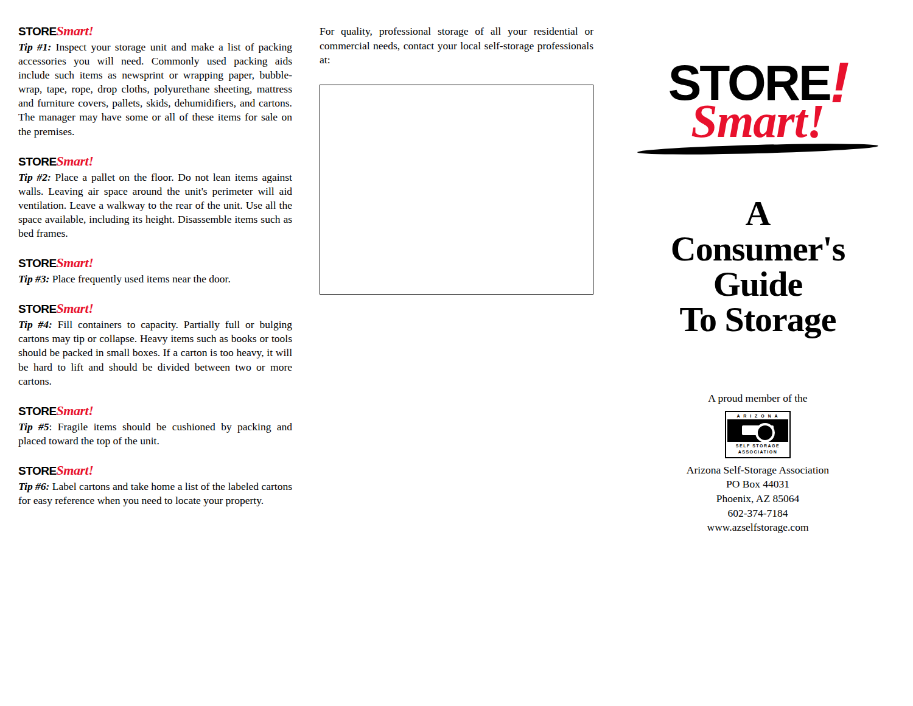STORE Smart!
Tip #1: Inspect your storage unit and make a list of packing accessories you will need. Commonly used packing aids include such items as newsprint or wrapping paper, bubble-wrap, tape, rope, drop cloths, polyurethane sheeting, mattress and furniture covers, pallets, skids, dehumidifiers, and cartons. The manager may have some or all of these items for sale on the premises.
STORE Smart!
Tip #2: Place a pallet on the floor. Do not lean items against walls. Leaving air space around the unit's perimeter will aid ventilation. Leave a walkway to the rear of the unit. Use all the space available, including its height. Disassemble items such as bed frames.
STORE Smart!
Tip #3: Place frequently used items near the door.
STORE Smart!
Tip #4: Fill containers to capacity. Partially full or bulging cartons may tip or collapse. Heavy items such as books or tools should be packed in small boxes. If a carton is too heavy, it will be hard to lift and should be divided between two or more cartons.
STORE Smart!
Tip #5: Fragile items should be cushioned by packing and placed toward the top of the unit.
STORE Smart!
Tip #6: Label cartons and take home a list of the labeled cartons for easy reference when you need to locate your property.
For quality, professional storage of all your residential or commercial needs, contact your local self-storage professionals at:
STORE! Smart!
A
Consumer's
Guide
To Storage
A proud member of the
A R I Z O N A
SELF STORAGE
ASSOCIATION
Arizona Self-Storage Association
PO Box 44031
Phoenix, AZ 85064
602-374-7184
www.azselfstorage.com